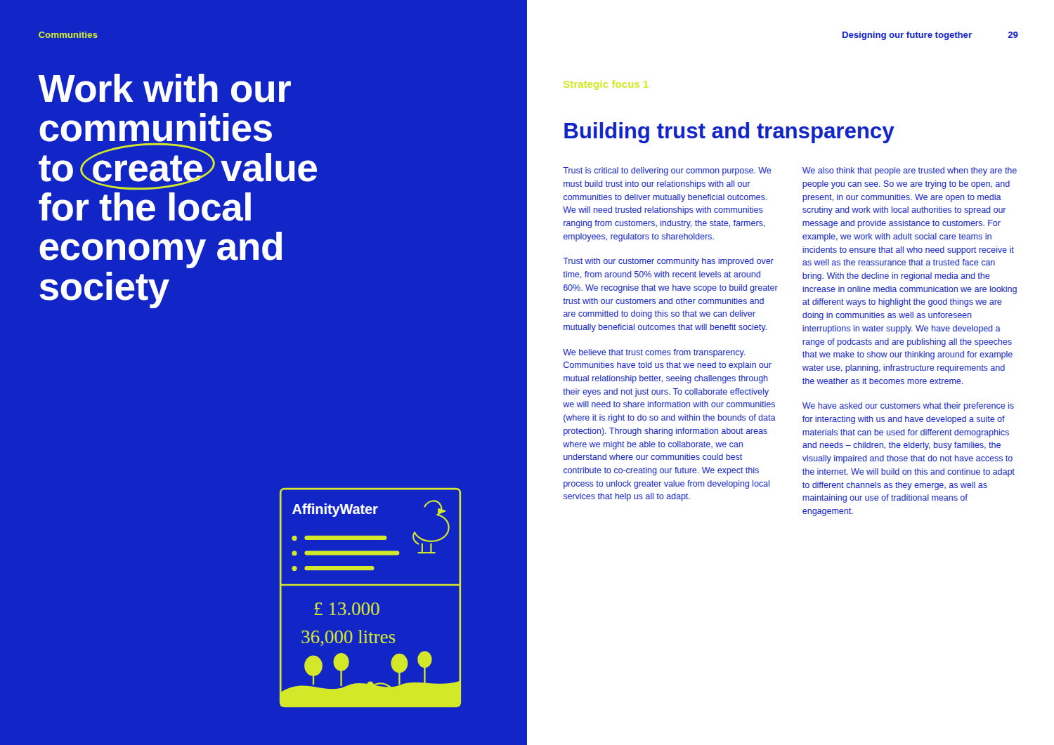Communities
Work with our communities to create value for the local economy and society
Affinity Water bill illustration AffinityWater £ 13.000 36,000 litres
Designing our future together 29
Strategic focus 1
Building trust and transparency
Trust is critical to delivering our common purpose. We must build trust into our relationships with all our communities to deliver mutually beneficial outcomes. We will need trusted relationships with communities ranging from customers, industry, the state, farmers, employees, regulators to shareholders.
Trust with our customer community has improved over time, from around 50% with recent levels at around 60%. We recognise that we have scope to build greater trust with our customers and other communities and are committed to doing this so that we can deliver mutually beneficial outcomes that will benefit society.
We believe that trust comes from transparency. Communities have told us that we need to explain our mutual relationship better, seeing challenges through their eyes and not just ours. To collaborate effectively we will need to share information with our communities (where it is right to do so and within the bounds of data protection). Through sharing information about areas where we might be able to collaborate, we can understand where our communities could best contribute to co-creating our future. We expect this process to unlock greater value from developing local services that help us all to adapt.
We also think that people are trusted when they are the people you can see. So we are trying to be open, and present, in our communities. We are open to media scrutiny and work with local authorities to spread our message and provide assistance to customers. For example, we work with adult social care teams in incidents to ensure that all who need support receive it as well as the reassurance that a trusted face can bring. With the decline in regional media and the increase in online media communication we are looking at different ways to highlight the good things we are doing in communities as well as unforeseen interruptions in water supply. We have developed a range of podcasts and are publishing all the speeches that we make to show our thinking around for example water use, planning, infrastructure requirements and the weather as it becomes more extreme.
We have asked our customers what their preference is for interacting with us and have developed a suite of materials that can be used for different demographics and needs – children, the elderly, busy families, the visually impaired and those that do not have access to the internet. We will build on this and continue to adapt to different channels as they emerge, as well as maintaining our use of traditional means of engagement.